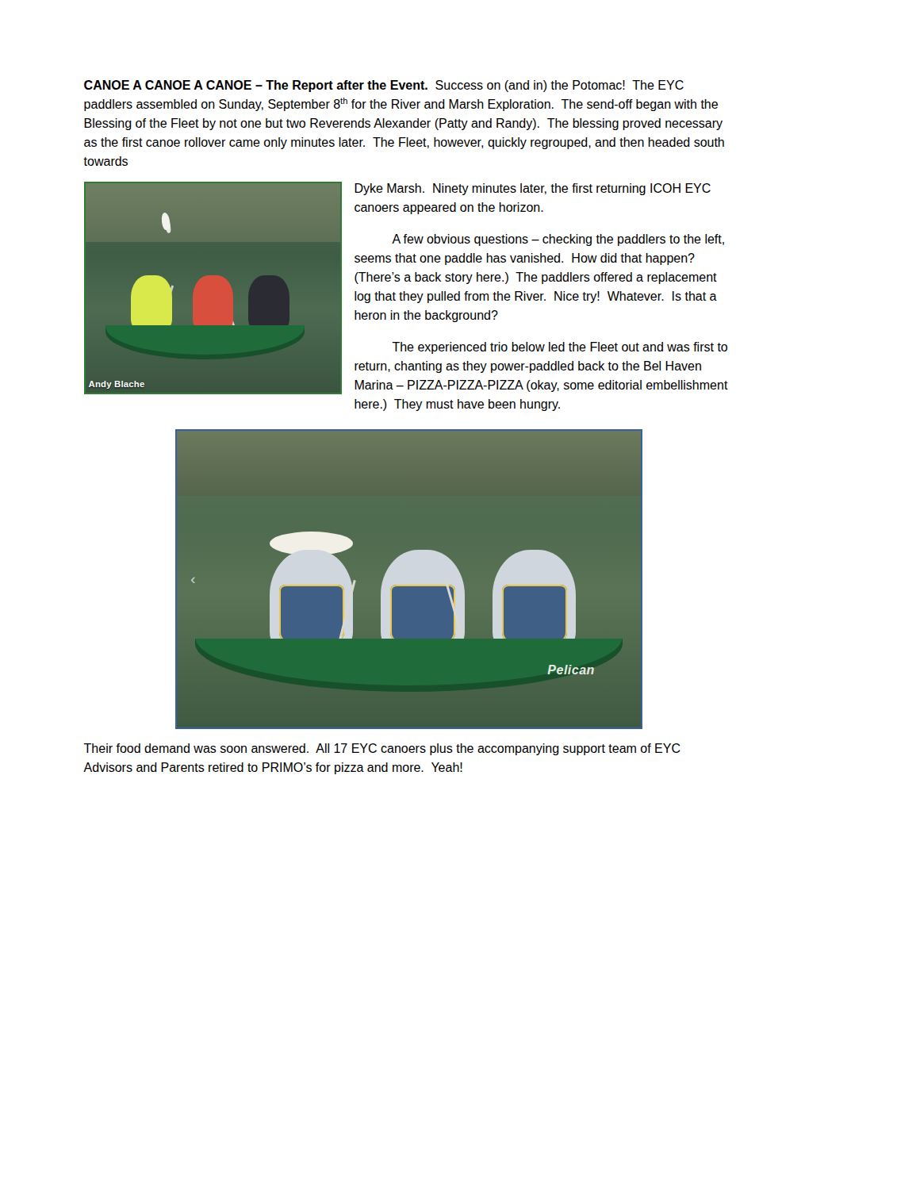CANOE A CANOE A CANOE – The Report after the Event. Success on (and in) the Potomac! The EYC paddlers assembled on Sunday, September 8th for the River and Marsh Exploration. The send-off began with the Blessing of the Fleet by not one but two Reverends Alexander (Patty and Randy). The blessing proved necessary as the first canoe rollover came only minutes later. The Fleet, however, quickly regrouped, and then headed south towards
Andy Blache
Dyke Marsh. Ninety minutes later, the first returning ICOH EYC canoers appeared on the horizon.
A few obvious questions – checking the paddlers to the left, seems that one paddle has vanished. How did that happen? (There’s a back story here.) The paddlers offered a replacement log that they pulled from the River. Nice try! Whatever. Is that a heron in the background?
The experienced trio below led the Fleet out and was first to return, chanting as they power-paddled back to the Bel Haven Marina – PIZZA-PIZZA-PIZZA (okay, some editorial embellishment here.) They must have been hungry.
‹
Pelican
Their food demand was soon answered. All 17 EYC canoers plus the accompanying support team of EYC Advisors and Parents retired to PRIMO’s for pizza and more. Yeah!